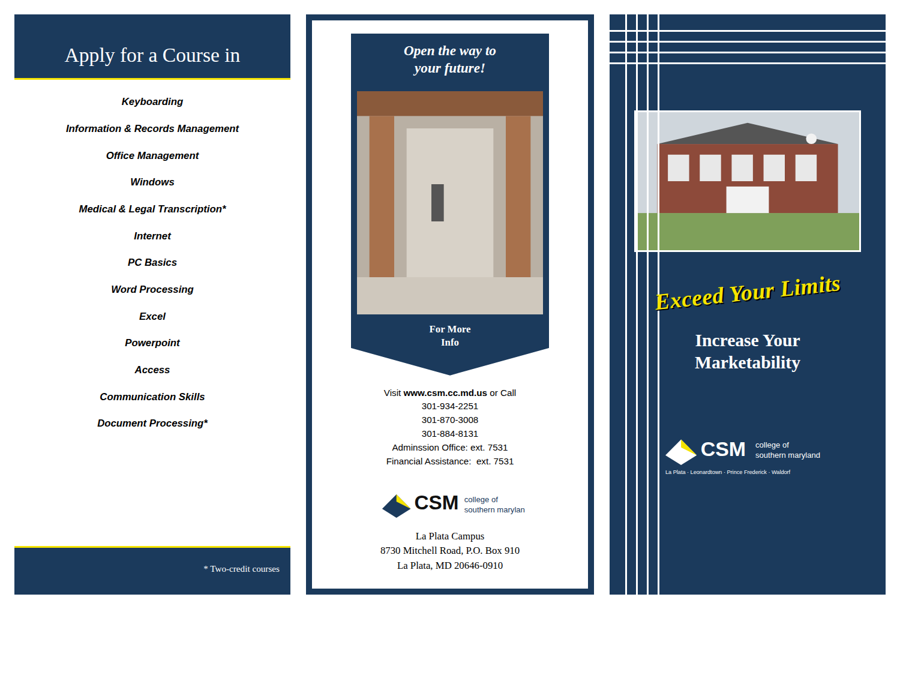Apply for a Course in
Keyboarding
Information & Records Management
Office Management
Windows
Medical & Legal Transcription*
Internet
PC Basics
Word Processing
Excel
Powerpoint
Access
Communication Skills
Document Processing*
* Two-credit courses
Open the way to
your future!
For More
Info
Visit www.csm.cc.md.us or Call
301-934-2251
301-870-3008
301-884-8131
Adminssion Office: ext. 7531
Financial Assistance: ext. 7531
La Plata Campus
8730 Mitchell Road, P.O. Box 910
La Plata, MD 20646-0910
Exceed Your Limits
Increase Your
Marketability